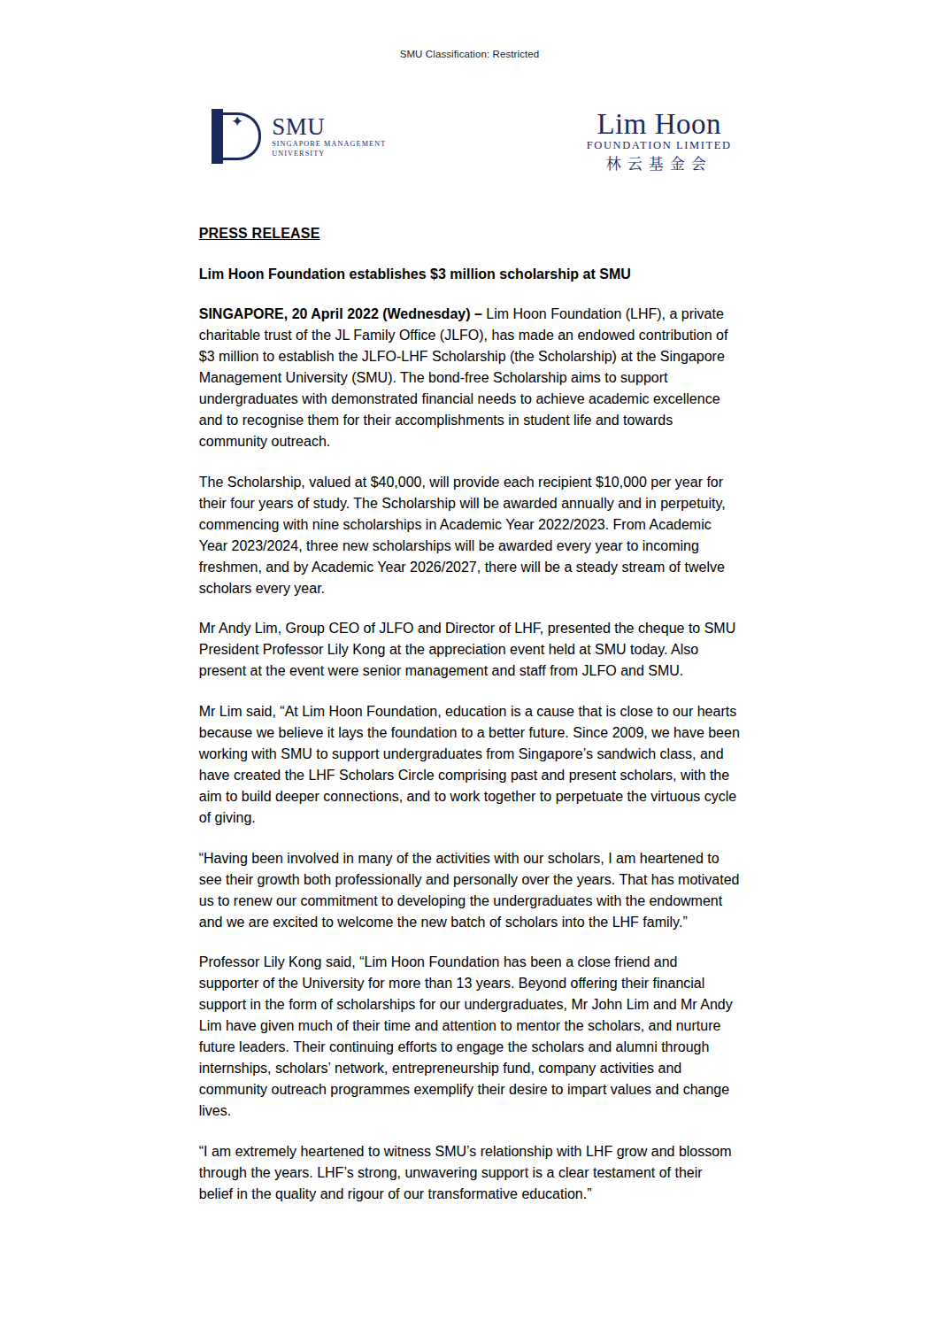SMU Classification: Restricted
✦
SMU
SINGAPORE MANAGEMENT
UNIVERSITY
Lim Hoon
FOUNDATION LIMITED
林云基金会
PRESS RELEASE
Lim Hoon Foundation establishes $3 million scholarship at SMU
SINGAPORE, 20 April 2022 (Wednesday) – Lim Hoon Foundation (LHF), a private charitable trust of the JL Family Office (JLFO), has made an endowed contribution of $3 million to establish the JLFO-LHF Scholarship (the Scholarship) at the Singapore Management University (SMU). The bond-free Scholarship aims to support undergraduates with demonstrated financial needs to achieve academic excellence and to recognise them for their accomplishments in student life and towards community outreach.
The Scholarship, valued at $40,000, will provide each recipient $10,000 per year for their four years of study. The Scholarship will be awarded annually and in perpetuity, commencing with nine scholarships in Academic Year 2022/2023. From Academic Year 2023/2024, three new scholarships will be awarded every year to incoming freshmen, and by Academic Year 2026/2027, there will be a steady stream of twelve scholars every year.
Mr Andy Lim, Group CEO of JLFO and Director of LHF, presented the cheque to SMU President Professor Lily Kong at the appreciation event held at SMU today. Also present at the event were senior management and staff from JLFO and SMU.
Mr Lim said, “At Lim Hoon Foundation, education is a cause that is close to our hearts because we believe it lays the foundation to a better future. Since 2009, we have been working with SMU to support undergraduates from Singapore’s sandwich class, and have created the LHF Scholars Circle comprising past and present scholars, with the aim to build deeper connections, and to work together to perpetuate the virtuous cycle of giving.
“Having been involved in many of the activities with our scholars, I am heartened to see their growth both professionally and personally over the years. That has motivated us to renew our commitment to developing the undergraduates with the endowment and we are excited to welcome the new batch of scholars into the LHF family.”
Professor Lily Kong said, “Lim Hoon Foundation has been a close friend and supporter of the University for more than 13 years. Beyond offering their financial support in the form of scholarships for our undergraduates, Mr John Lim and Mr Andy Lim have given much of their time and attention to mentor the scholars, and nurture future leaders. Their continuing efforts to engage the scholars and alumni through internships, scholars’ network, entrepreneurship fund, company activities and community outreach programmes exemplify their desire to impart values and change lives.
“I am extremely heartened to witness SMU’s relationship with LHF grow and blossom through the years. LHF’s strong, unwavering support is a clear testament of their belief in the quality and rigour of our transformative education.”